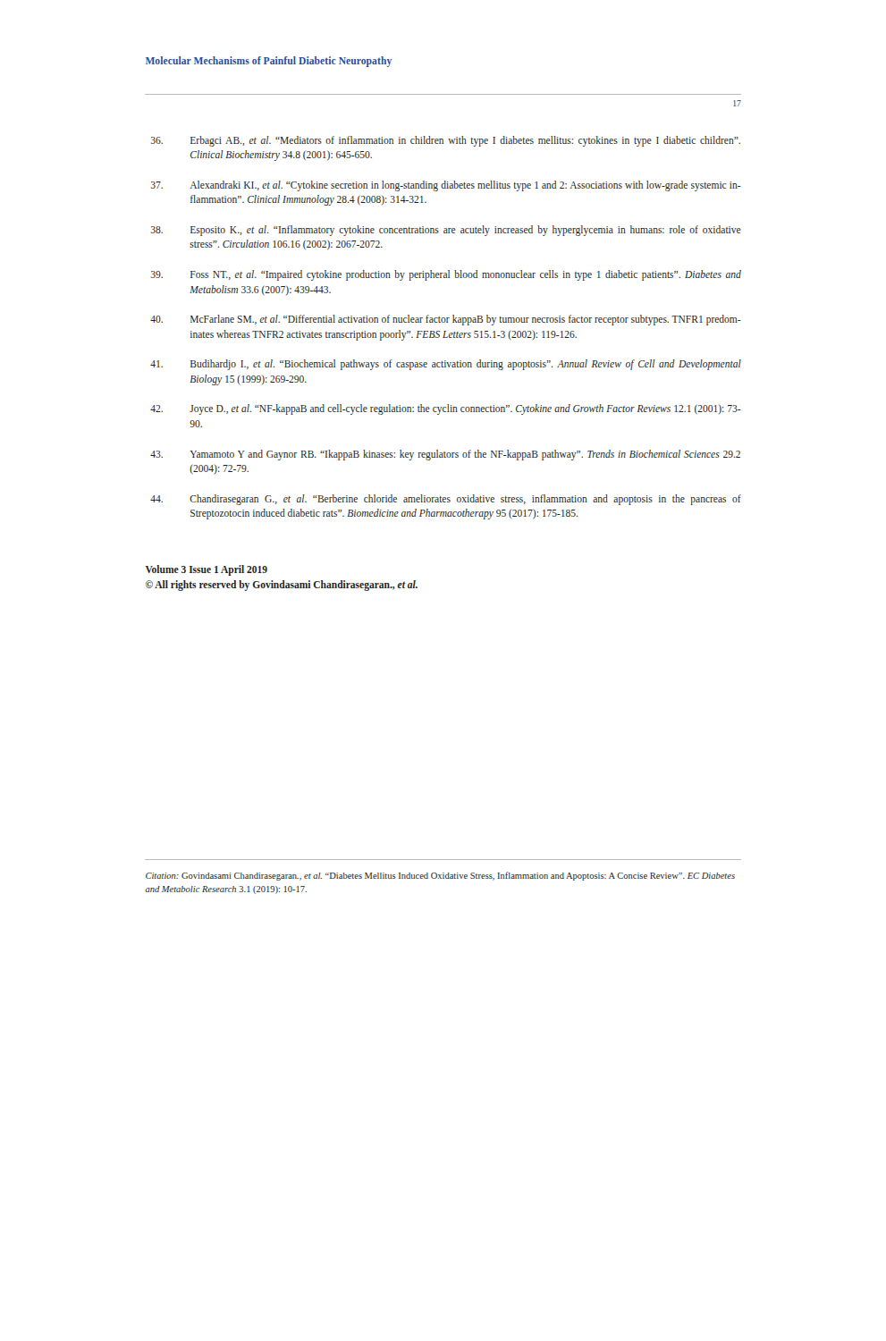Molecular Mechanisms of Painful Diabetic Neuropathy
17
36. Erbagci AB., et al. “Mediators of inflammation in children with type I diabetes mellitus: cytokines in type I diabetic children”. Clinical Biochemistry 34.8 (2001): 645-650.
37. Alexandraki KI., et al. “Cytokine secretion in long-standing diabetes mellitus type 1 and 2: Associations with low-grade systemic inflammation”. Clinical Immunology 28.4 (2008): 314-321.
38. Esposito K., et al. “Inflammatory cytokine concentrations are acutely increased by hyperglycemia in humans: role of oxidative stress”. Circulation 106.16 (2002): 2067-2072.
39. Foss NT., et al. “Impaired cytokine production by peripheral blood mononuclear cells in type 1 diabetic patients”. Diabetes and Metabolism 33.6 (2007): 439-443.
40. McFarlane SM., et al. “Differential activation of nuclear factor kappaB by tumour necrosis factor receptor subtypes. TNFR1 predominates whereas TNFR2 activates transcription poorly”. FEBS Letters 515.1-3 (2002): 119-126.
41. Budihardjo I., et al. “Biochemical pathways of caspase activation during apoptosis”. Annual Review of Cell and Developmental Biology 15 (1999): 269-290.
42. Joyce D., et al. “NF-kappaB and cell-cycle regulation: the cyclin connection”. Cytokine and Growth Factor Reviews 12.1 (2001): 73-90.
43. Yamamoto Y and Gaynor RB. “IkappaB kinases: key regulators of the NF-kappaB pathway”. Trends in Biochemical Sciences 29.2 (2004): 72-79.
44. Chandirasegaran G., et al. “Berberine chloride ameliorates oxidative stress, inflammation and apoptosis in the pancreas of Streptozotocin induced diabetic rats”. Biomedicine and Pharmacotherapy 95 (2017): 175-185.
Volume 3 Issue 1 April 2019
© All rights reserved by Govindasami Chandirasegaran., et al.
Citation: Govindasami Chandirasegaran., et al. “Diabetes Mellitus Induced Oxidative Stress, Inflammation and Apoptosis: A Concise Review”. EC Diabetes and Metabolic Research 3.1 (2019): 10-17.